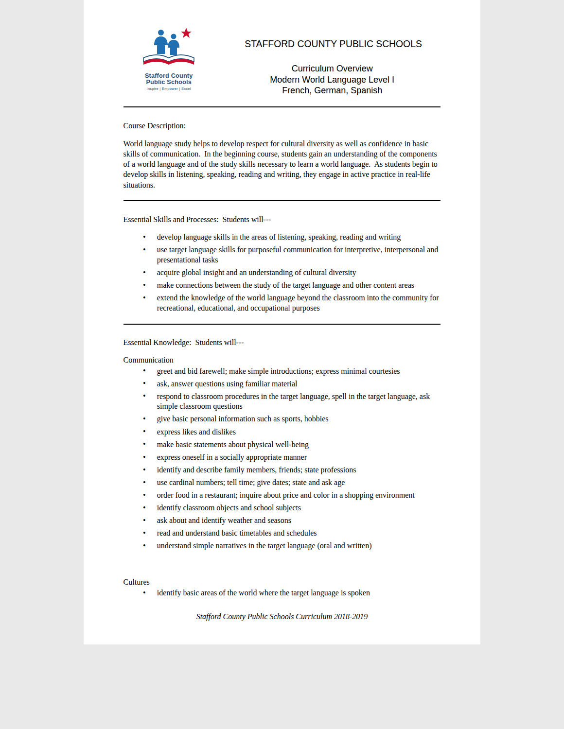Stafford County
Public Schools
Inspire | Empower | Excel
STAFFORD COUNTY PUBLIC SCHOOLS
Curriculum Overview
Modern World Language Level I
French, German, Spanish
Course Description:
World language study helps to develop respect for cultural diversity as well as confidence in basic skills of communication. In the beginning course, students gain an understanding of the components of a world language and of the study skills necessary to learn a world language. As students begin to develop skills in listening, speaking, reading and writing, they engage in active practice in real-life situations.
Essential Skills and Processes: Students will---
develop language skills in the areas of listening, speaking, reading and writing
use target language skills for purposeful communication for interpretive, interpersonal and presentational tasks
acquire global insight and an understanding of cultural diversity
make connections between the study of the target language and other content areas
extend the knowledge of the world language beyond the classroom into the community for recreational, educational, and occupational purposes
Essential Knowledge: Students will---
Communication
greet and bid farewell; make simple introductions; express minimal courtesies
ask, answer questions using familiar material
respond to classroom procedures in the target language, spell in the target language, ask simple classroom questions
give basic personal information such as sports, hobbies
express likes and dislikes
make basic statements about physical well-being
express oneself in a socially appropriate manner
identify and describe family members, friends; state professions
use cardinal numbers; tell time; give dates; state and ask age
order food in a restaurant; inquire about price and color in a shopping environment
identify classroom objects and school subjects
ask about and identify weather and seasons
read and understand basic timetables and schedules
understand simple narratives in the target language (oral and written)
Cultures
identify basic areas of the world where the target language is spoken
Stafford County Public Schools Curriculum 2018-2019